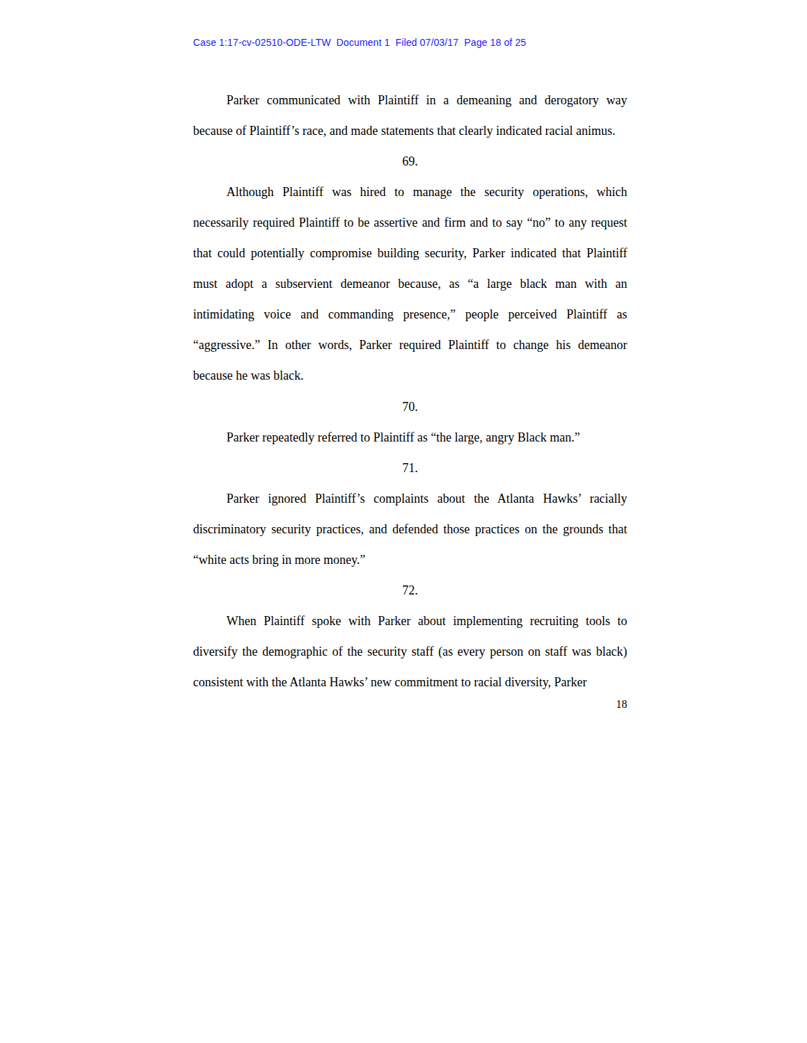Case 1:17-cv-02510-ODE-LTW Document 1 Filed 07/03/17 Page 18 of 25
Parker communicated with Plaintiff in a demeaning and derogatory way because of Plaintiff’s race, and made statements that clearly indicated racial animus.
69.
Although Plaintiff was hired to manage the security operations, which necessarily required Plaintiff to be assertive and firm and to say “no” to any request that could potentially compromise building security, Parker indicated that Plaintiff must adopt a subservient demeanor because, as “a large black man with an intimidating voice and commanding presence,” people perceived Plaintiff as “aggressive.” In other words, Parker required Plaintiff to change his demeanor because he was black.
70.
Parker repeatedly referred to Plaintiff as “the large, angry Black man.”
71.
Parker ignored Plaintiff’s complaints about the Atlanta Hawks’ racially discriminatory security practices, and defended those practices on the grounds that “white acts bring in more money.”
72.
When Plaintiff spoke with Parker about implementing recruiting tools to diversify the demographic of the security staff (as every person on staff was black) consistent with the Atlanta Hawks’ new commitment to racial diversity, Parker
18